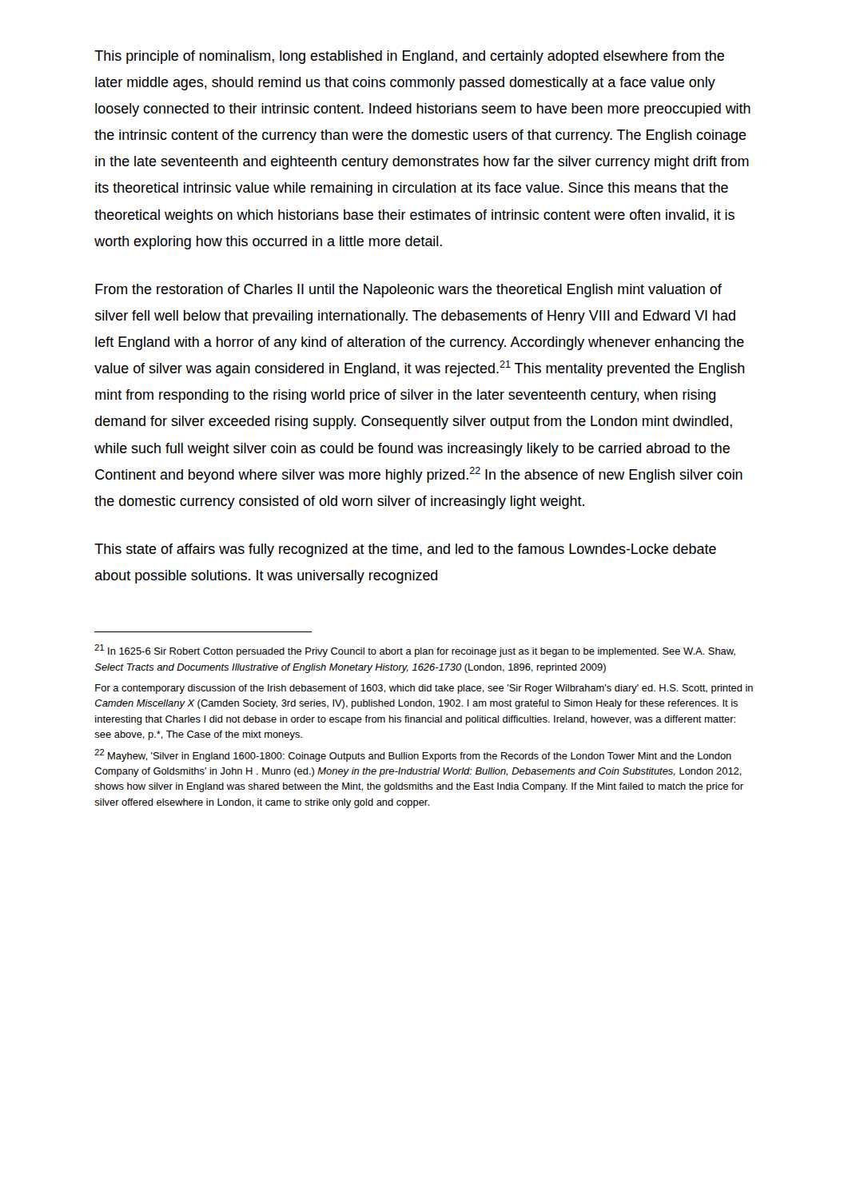This principle of nominalism, long established in England, and certainly adopted elsewhere from the later middle ages, should remind us that coins commonly passed domestically at a face value only loosely connected to their intrinsic content. Indeed historians seem to have been more preoccupied with the intrinsic content of the currency than were the domestic users of that currency. The English coinage in the late seventeenth and eighteenth century demonstrates how far the silver currency might drift from its theoretical intrinsic value while remaining in circulation at its face value. Since this means that the theoretical weights on which historians base their estimates of intrinsic content were often invalid, it is worth exploring how this occurred in a little more detail.
From the restoration of Charles II until the Napoleonic wars the theoretical English mint valuation of silver fell well below that prevailing internationally. The debasements of Henry VIII and Edward VI had left England with a horror of any kind of alteration of the currency. Accordingly whenever enhancing the value of silver was again considered in England, it was rejected.21 This mentality prevented the English mint from responding to the rising world price of silver in the later seventeenth century, when rising demand for silver exceeded rising supply. Consequently silver output from the London mint dwindled, while such full weight silver coin as could be found was increasingly likely to be carried abroad to the Continent and beyond where silver was more highly prized.22 In the absence of new English silver coin the domestic currency consisted of old worn silver of increasingly light weight.
This state of affairs was fully recognized at the time, and led to the famous Lowndes-Locke debate about possible solutions. It was universally recognized
21 In 1625-6 Sir Robert Cotton persuaded the Privy Council to abort a plan for recoinage just as it began to be implemented. See W.A. Shaw, Select Tracts and Documents Illustrative of English Monetary History, 1626-1730 (London, 1896, reprinted 2009)
For a contemporary discussion of the Irish debasement of 1603, which did take place, see 'Sir Roger Wilbraham's diary' ed. H.S. Scott, printed in Camden Miscellany X (Camden Society, 3rd series, IV), published London, 1902. I am most grateful to Simon Healy for these references. It is interesting that Charles I did not debase in order to escape from his financial and political difficulties. Ireland, however, was a different matter: see above, p.*, The Case of the mixt moneys.
22 Mayhew, 'Silver in England 1600-1800: Coinage Outputs and Bullion Exports from the Records of the London Tower Mint and the London Company of Goldsmiths' in John H . Munro (ed.) Money in the pre-Industrial World: Bullion, Debasements and Coin Substitutes, London 2012, shows how silver in England was shared between the Mint, the goldsmiths and the East India Company. If the Mint failed to match the price for silver offered elsewhere in London, it came to strike only gold and copper.